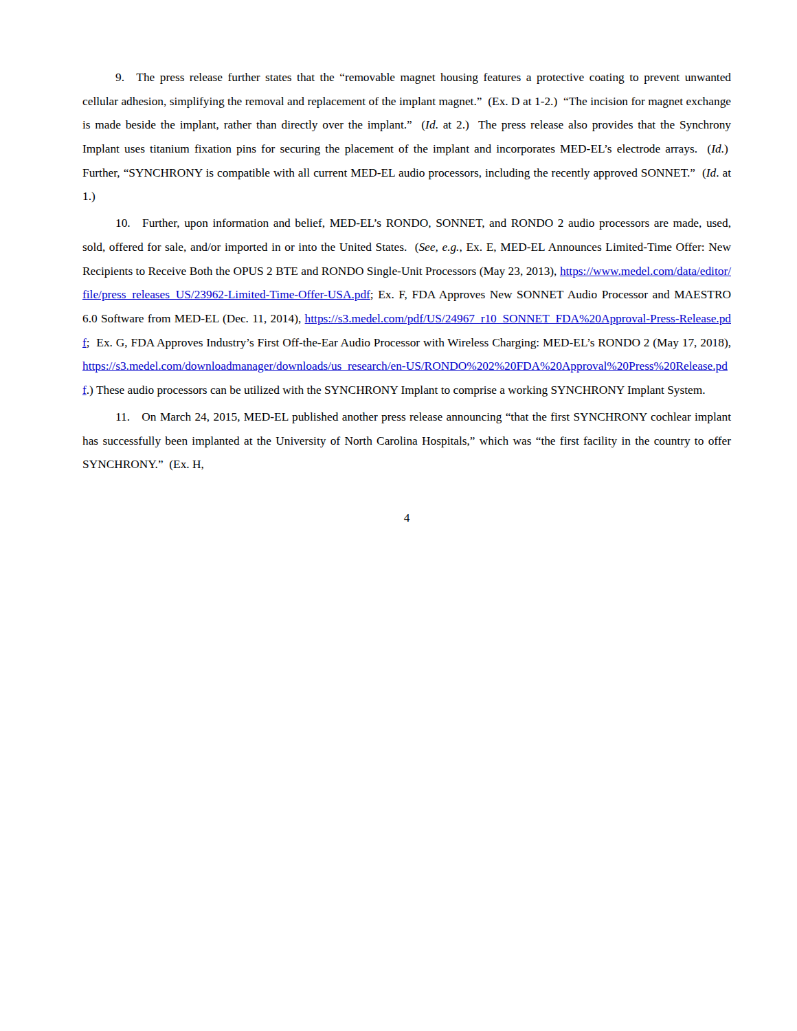9. The press release further states that the “removable magnet housing features a protective coating to prevent unwanted cellular adhesion, simplifying the removal and replacement of the implant magnet.” (Ex. D at 1-2.) “The incision for magnet exchange is made beside the implant, rather than directly over the implant.” (Id. at 2.) The press release also provides that the Synchrony Implant uses titanium fixation pins for securing the placement of the implant and incorporates MED-EL’s electrode arrays. (Id.) Further, “SYNCHRONY is compatible with all current MED-EL audio processors, including the recently approved SONNET.” (Id. at 1.)
10. Further, upon information and belief, MED-EL’s RONDO, SONNET, and RONDO 2 audio processors are made, used, sold, offered for sale, and/or imported in or into the United States. (See, e.g., Ex. E, MED-EL Announces Limited-Time Offer: New Recipients to Receive Both the OPUS 2 BTE and RONDO Single-Unit Processors (May 23, 2013), https://www.medel.com/data/editor/file/press_releases_US/23962-Limited-Time-Offer-USA.pdf; Ex. F, FDA Approves New SONNET Audio Processor and MAESTRO 6.0 Software from MED-EL (Dec. 11, 2014), https://s3.medel.com/pdf/US/24967_r10_SONNET_FDA%20Approval-Press-Release.pdf; Ex. G, FDA Approves Industry’s First Off-the-Ear Audio Processor with Wireless Charging: MED-EL’s RONDO 2 (May 17, 2018), https://s3.medel.com/downloadmanager/downloads/us_research/en-US/RONDO%202%20FDA%20Approval%20Press%20Release.pdf.) These audio processors can be utilized with the SYNCHRONY Implant to comprise a working SYNCHRONY Implant System.
11. On March 24, 2015, MED-EL published another press release announcing “that the first SYNCHRONY cochlear implant has successfully been implanted at the University of North Carolina Hospitals,” which was “the first facility in the country to offer SYNCHRONY.” (Ex. H,
4